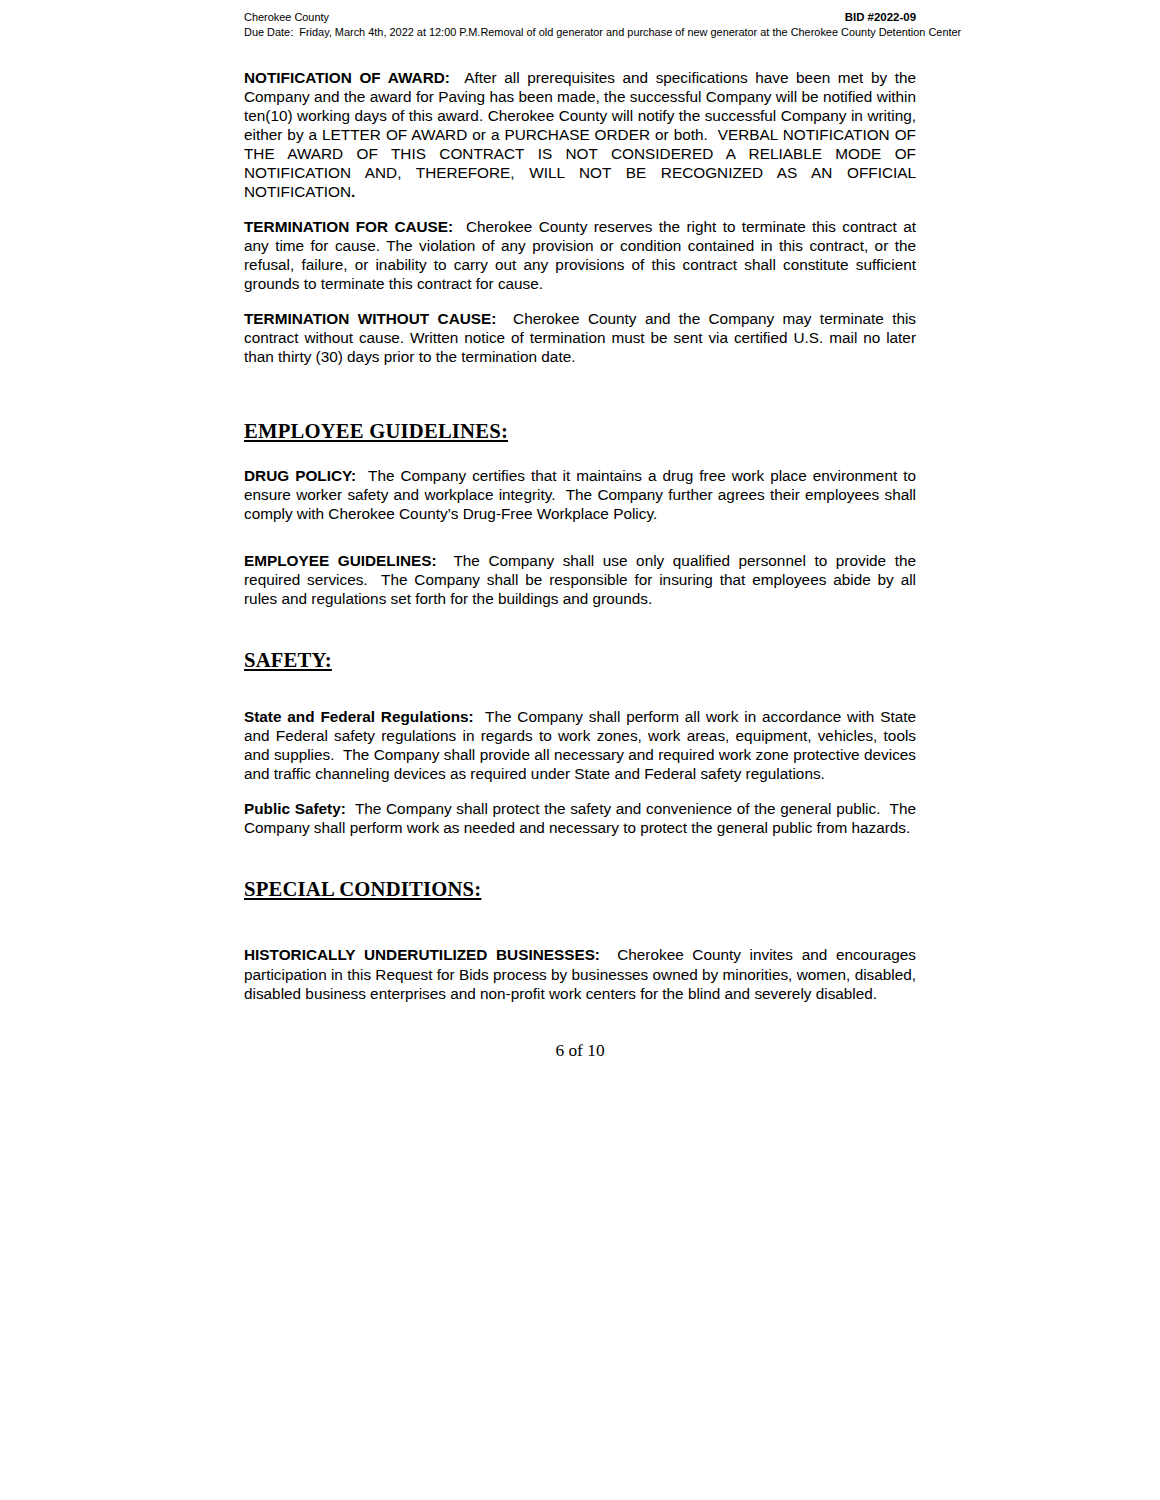Cherokee County
BID #2022-09
Due Date: Friday, March 4th, 2022 at 12:00 P.M.
Removal of old generator and purchase of new generator at the Cherokee County Detention Center
NOTIFICATION OF AWARD: After all prerequisites and specifications have been met by the Company and the award for Paving has been made, the successful Company will be notified within ten(10) working days of this award. Cherokee County will notify the successful Company in writing, either by a LETTER OF AWARD or a PURCHASE ORDER or both. VERBAL NOTIFICATION OF THE AWARD OF THIS CONTRACT IS NOT CONSIDERED A RELIABLE MODE OF NOTIFICATION AND, THEREFORE, WILL NOT BE RECOGNIZED AS AN OFFICIAL NOTIFICATION.
TERMINATION FOR CAUSE: Cherokee County reserves the right to terminate this contract at any time for cause. The violation of any provision or condition contained in this contract, or the refusal, failure, or inability to carry out any provisions of this contract shall constitute sufficient grounds to terminate this contract for cause.
TERMINATION WITHOUT CAUSE: Cherokee County and the Company may terminate this contract without cause. Written notice of termination must be sent via certified U.S. mail no later than thirty (30) days prior to the termination date.
EMPLOYEE GUIDELINES:
DRUG POLICY: The Company certifies that it maintains a drug free work place environment to ensure worker safety and workplace integrity. The Company further agrees their employees shall comply with Cherokee County’s Drug-Free Workplace Policy.
EMPLOYEE GUIDELINES: The Company shall use only qualified personnel to provide the required services. The Company shall be responsible for insuring that employees abide by all rules and regulations set forth for the buildings and grounds.
SAFETY:
State and Federal Regulations: The Company shall perform all work in accordance with State and Federal safety regulations in regards to work zones, work areas, equipment, vehicles, tools and supplies. The Company shall provide all necessary and required work zone protective devices and traffic channeling devices as required under State and Federal safety regulations.
Public Safety: The Company shall protect the safety and convenience of the general public. The Company shall perform work as needed and necessary to protect the general public from hazards.
SPECIAL CONDITIONS:
HISTORICALLY UNDERUTILIZED BUSINESSES: Cherokee County invites and encourages participation in this Request for Bids process by businesses owned by minorities, women, disabled, disabled business enterprises and non-profit work centers for the blind and severely disabled.
6 of 10